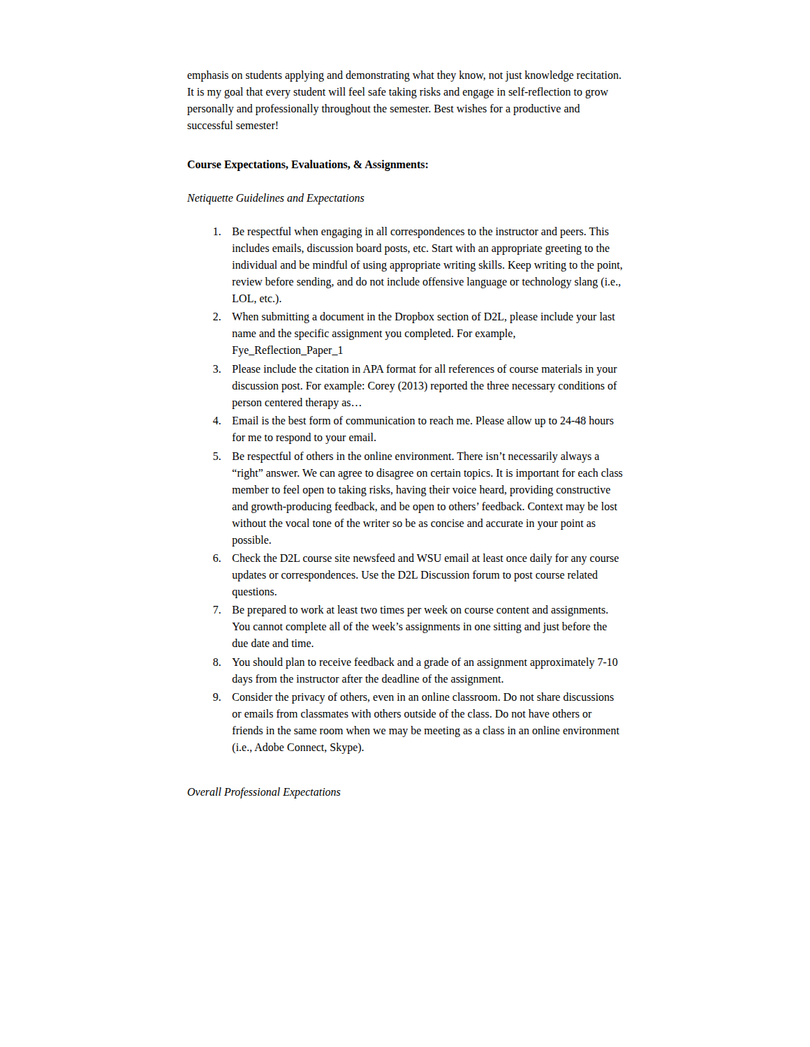emphasis on students applying and demonstrating what they know, not just knowledge recitation. It is my goal that every student will feel safe taking risks and engage in self-reflection to grow personally and professionally throughout the semester. Best wishes for a productive and successful semester!
Course Expectations, Evaluations, & Assignments:
Netiquette Guidelines and Expectations
Be respectful when engaging in all correspondences to the instructor and peers. This includes emails, discussion board posts, etc. Start with an appropriate greeting to the individual and be mindful of using appropriate writing skills. Keep writing to the point, review before sending, and do not include offensive language or technology slang (i.e., LOL, etc.).
When submitting a document in the Dropbox section of D2L, please include your last name and the specific assignment you completed. For example, Fye_Reflection_Paper_1
Please include the citation in APA format for all references of course materials in your discussion post. For example: Corey (2013) reported the three necessary conditions of person centered therapy as…
Email is the best form of communication to reach me. Please allow up to 24-48 hours for me to respond to your email.
Be respectful of others in the online environment. There isn’t necessarily always a “right” answer. We can agree to disagree on certain topics. It is important for each class member to feel open to taking risks, having their voice heard, providing constructive and growth-producing feedback, and be open to others’ feedback. Context may be lost without the vocal tone of the writer so be as concise and accurate in your point as possible.
Check the D2L course site newsfeed and WSU email at least once daily for any course updates or correspondences. Use the D2L Discussion forum to post course related questions.
Be prepared to work at least two times per week on course content and assignments. You cannot complete all of the week’s assignments in one sitting and just before the due date and time.
You should plan to receive feedback and a grade of an assignment approximately 7-10 days from the instructor after the deadline of the assignment.
Consider the privacy of others, even in an online classroom. Do not share discussions or emails from classmates with others outside of the class. Do not have others or friends in the same room when we may be meeting as a class in an online environment (i.e., Adobe Connect, Skype).
Overall Professional Expectations